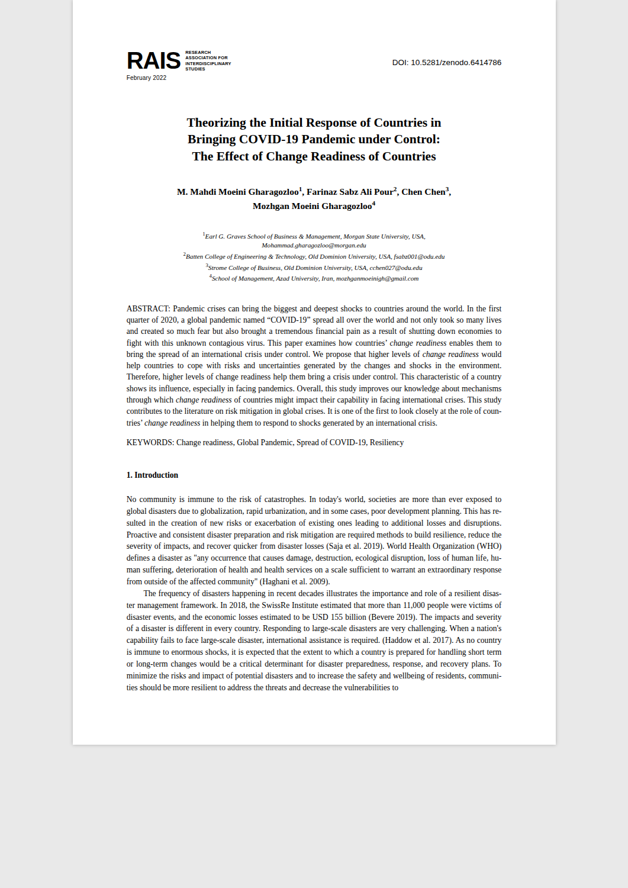RAIS
RESEARCH
ASSOCIATION for
INTERDISCIPLINARY
STUDIES
February 2022
DOI: 10.5281/zenodo.6414786
Theorizing the Initial Response of Countries in
Bringing COVID-19 Pandemic under Control:
The Effect of Change Readiness of Countries
M. Mahdi Moeini Gharagozloo1, Farinaz Sabz Ali Pour2, Chen Chen3,
Mozhgan Moeini Gharagozloo4
1Earl G. Graves School of Business & Management, Morgan State University, USA,
Mohammad.gharagozloo@morgan.edu
2Batten College of Engineering & Technology, Old Dominion University, USA, fsabz001@odu.edu
3Strome College of Business, Old Dominion University, USA, cchen027@odu.edu
4School of Management, Azad University, Iran, mozhganmoeinigh@gmail.com
ABSTRACT: Pandemic crises can bring the biggest and deepest shocks to countries around the world. In the first quarter of 2020, a global pandemic named “COVID-19” spread all over the world and not only took so many lives and created so much fear but also brought a tremendous financial pain as a result of shutting down economies to fight with this unknown contagious virus. This paper examines how countries’ change readiness enables them to bring the spread of an international crisis under control. We propose that higher levels of change readiness would help countries to cope with risks and uncertainties generated by the changes and shocks in the environment. Therefore, higher levels of change readiness help them bring a crisis under control. This characteristic of a country shows its influence, especially in facing pandemics. Overall, this study improves our knowledge about mechanisms through which change readiness of countries might impact their capability in facing international crises. This study contributes to the literature on risk mitigation in global crises. It is one of the first to look closely at the role of countries’ change readiness in helping them to respond to shocks generated by an international crisis.
KEYWORDS: Change readiness, Global Pandemic, Spread of COVID-19, Resiliency
1. Introduction
No community is immune to the risk of catastrophes. In today's world, societies are more than ever exposed to global disasters due to globalization, rapid urbanization, and in some cases, poor development planning. This has resulted in the creation of new risks or exacerbation of existing ones leading to additional losses and disruptions. Proactive and consistent disaster preparation and risk mitigation are required methods to build resilience, reduce the severity of impacts, and recover quicker from disaster losses (Saja et al. 2019). World Health Organization (WHO) defines a disaster as "any occurrence that causes damage, destruction, ecological disruption, loss of human life, human suffering, deterioration of health and health services on a scale sufficient to warrant an extraordinary response from outside of the affected community" (Haghani et al. 2009).
The frequency of disasters happening in recent decades illustrates the importance and role of a resilient disaster management framework. In 2018, the SwissRe Institute estimated that more than 11,000 people were victims of disaster events, and the economic losses estimated to be USD 155 billion (Bevere 2019). The impacts and severity of a disaster is different in every country. Responding to large-scale disasters are very challenging. When a nation's capability fails to face large-scale disaster, international assistance is required. (Haddow et al. 2017). As no country is immune to enormous shocks, it is expected that the extent to which a country is prepared for handling short term or long-term changes would be a critical determinant for disaster preparedness, response, and recovery plans. To minimize the risks and impact of potential disasters and to increase the safety and wellbeing of residents, communities should be more resilient to address the threats and decrease the vulnerabilities to